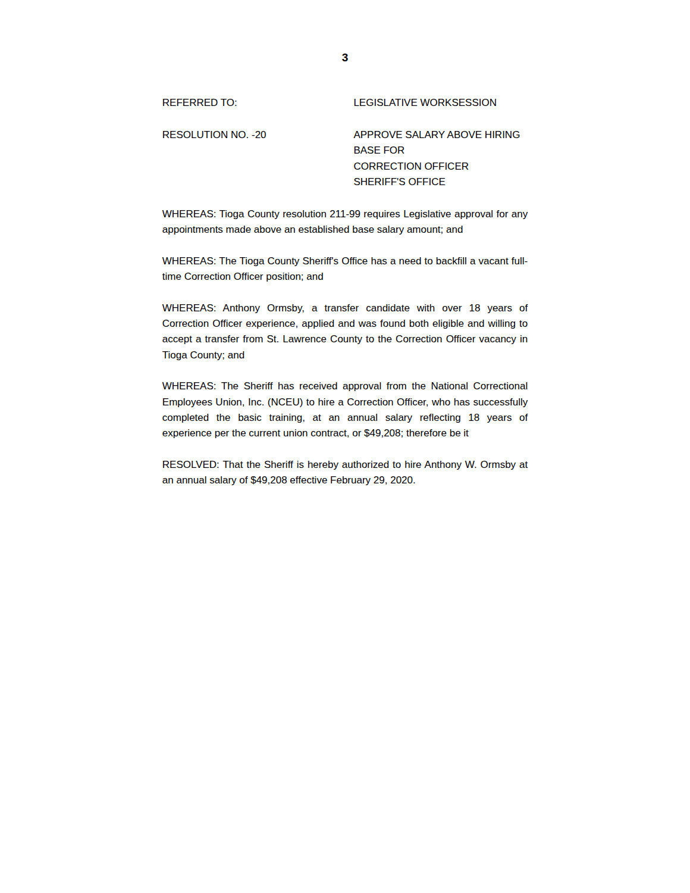3
REFERRED TO:
LEGISLATIVE WORKSESSION
RESOLUTION NO. -20
APPROVE SALARY ABOVE HIRING BASE FOR
CORRECTION OFFICER
SHERIFF'S OFFICE
WHEREAS: Tioga County resolution 211-99 requires Legislative approval for any appointments made above an established base salary amount; and
WHEREAS: The Tioga County Sheriff's Office has a need to backfill a vacant full-time Correction Officer position; and
WHEREAS: Anthony Ormsby, a transfer candidate with over 18 years of Correction Officer experience, applied and was found both eligible and willing to accept a transfer from St. Lawrence County to the Correction Officer vacancy in Tioga County; and
WHEREAS: The Sheriff has received approval from the National Correctional Employees Union, Inc. (NCEU) to hire a Correction Officer, who has successfully completed the basic training, at an annual salary reflecting 18 years of experience per the current union contract, or $49,208; therefore be it
RESOLVED: That the Sheriff is hereby authorized to hire Anthony W. Ormsby at an annual salary of $49,208 effective February 29, 2020.